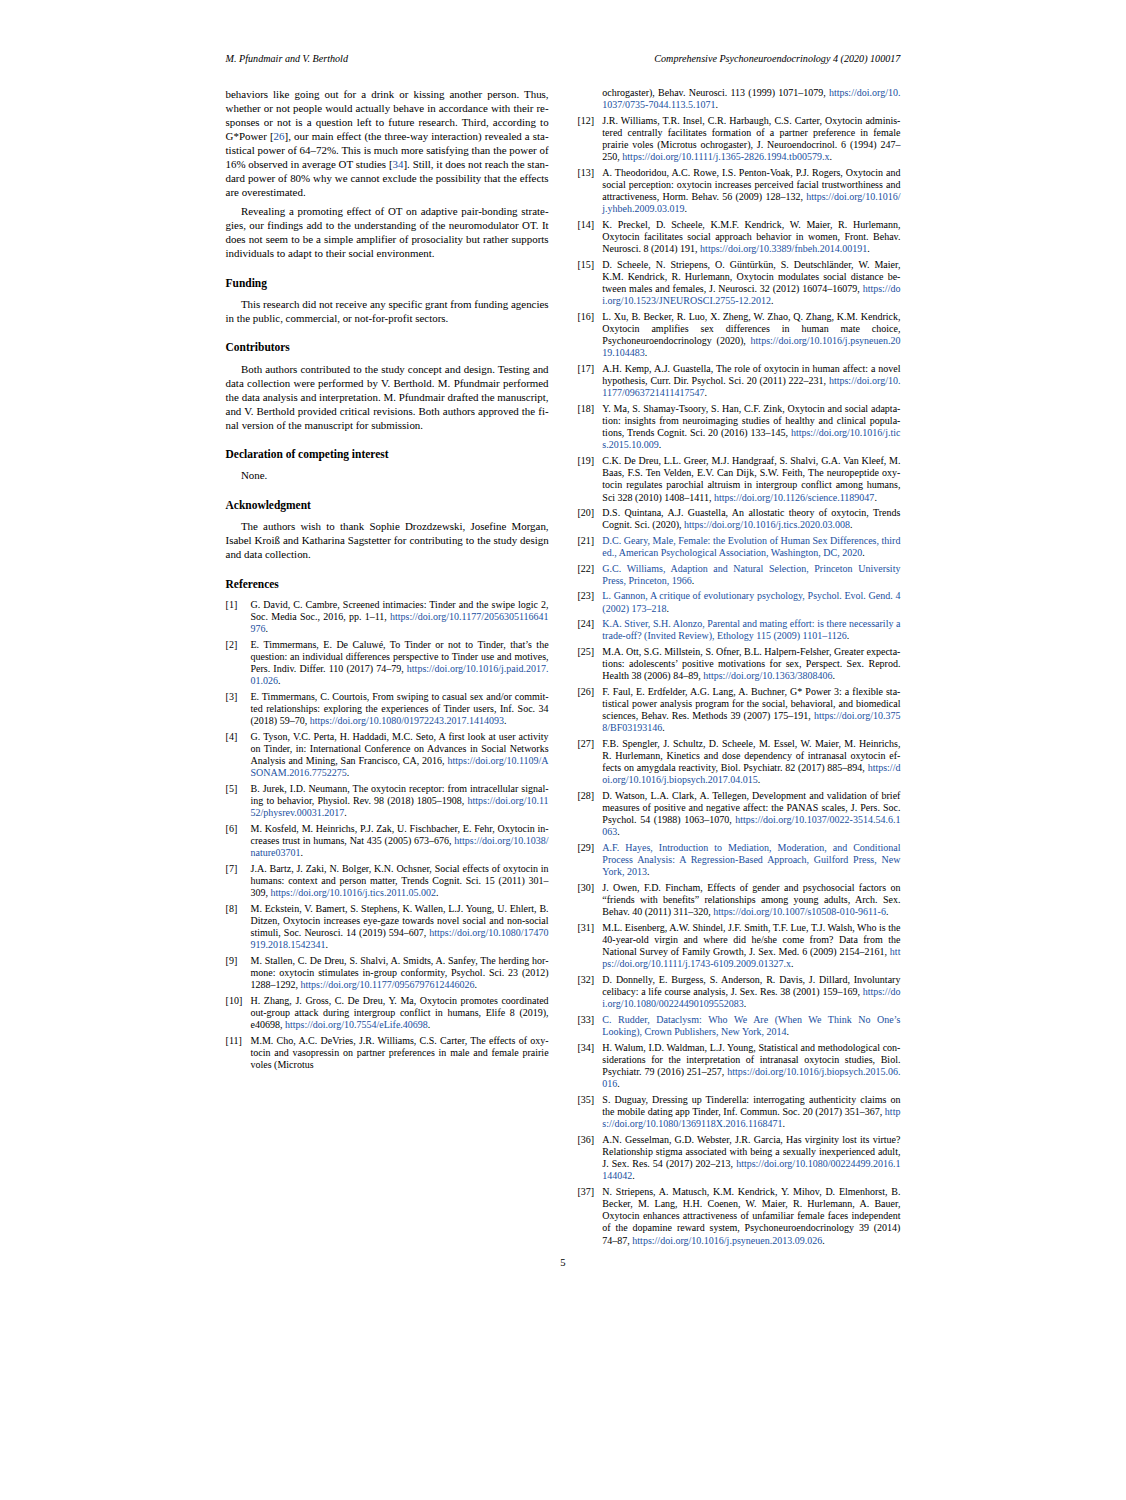M. Pfundmair and V. Berthold
Comprehensive Psychoneuroendocrinology 4 (2020) 100017
behaviors like going out for a drink or kissing another person. Thus, whether or not people would actually behave in accordance with their responses or not is a question left to future research. Third, according to G*Power [26], our main effect (the three-way interaction) revealed a statistical power of 64–72%. This is much more satisfying than the power of 16% observed in average OT studies [34]. Still, it does not reach the standard power of 80% why we cannot exclude the possibility that the effects are overestimated.
Revealing a promoting effect of OT on adaptive pair-bonding strategies, our findings add to the understanding of the neuromodulator OT. It does not seem to be a simple amplifier of prosociality but rather supports individuals to adapt to their social environment.
Funding
This research did not receive any specific grant from funding agencies in the public, commercial, or not-for-profit sectors.
Contributors
Both authors contributed to the study concept and design. Testing and data collection were performed by V. Berthold. M. Pfundmair performed the data analysis and interpretation. M. Pfundmair drafted the manuscript, and V. Berthold provided critical revisions. Both authors approved the final version of the manuscript for submission.
Declaration of competing interest
None.
Acknowledgment
The authors wish to thank Sophie Drozdzewski, Josefine Morgan, Isabel Kroiß and Katharina Sagstetter for contributing to the study design and data collection.
References
[1] G. David, C. Cambre, Screened intimacies: Tinder and the swipe logic 2, Soc. Media Soc., 2016, pp. 1–11, https://doi.org/10.1177/2056305116641976.
[2] E. Timmermans, E. De Caluwé, To Tinder or not to Tinder, that’s the question: an individual differences perspective to Tinder use and motives, Pers. Indiv. Differ. 110 (2017) 74–79, https://doi.org/10.1016/j.paid.2017.01.026.
[3] E. Timmermans, C. Courtois, From swiping to casual sex and/or committed relationships: exploring the experiences of Tinder users, Inf. Soc. 34 (2018) 59–70, https://doi.org/10.1080/01972243.2017.1414093.
[4] G. Tyson, V.C. Perta, H. Haddadi, M.C. Seto, A first look at user activity on Tinder, in: International Conference on Advances in Social Networks Analysis and Mining, San Francisco, CA, 2016, https://doi.org/10.1109/ASONAM.2016.7752275.
[5] B. Jurek, I.D. Neumann, The oxytocin receptor: from intracellular signaling to behavior, Physiol. Rev. 98 (2018) 1805–1908, https://doi.org/10.1152/physrev.00031.2017.
[6] M. Kosfeld, M. Heinrichs, P.J. Zak, U. Fischbacher, E. Fehr, Oxytocin increases trust in humans, Nat 435 (2005) 673–676, https://doi.org/10.1038/nature03701.
[7] J.A. Bartz, J. Zaki, N. Bolger, K.N. Ochsner, Social effects of oxytocin in humans: context and person matter, Trends Cognit. Sci. 15 (2011) 301–309, https://doi.org/10.1016/j.tics.2011.05.002.
[8] M. Eckstein, V. Bamert, S. Stephens, K. Wallen, L.J. Young, U. Ehlert, B. Ditzen, Oxytocin increases eye-gaze towards novel social and non-social stimuli, Soc. Neurosci. 14 (2019) 594–607, https://doi.org/10.1080/17470919.2018.1542341.
[9] M. Stallen, C. De Dreu, S. Shalvi, A. Smidts, A. Sanfey, The herding hormone: oxytocin stimulates in-group conformity, Psychol. Sci. 23 (2012) 1288–1292, https://doi.org/10.1177/0956797612446026.
[10] H. Zhang, J. Gross, C. De Dreu, Y. Ma, Oxytocin promotes coordinated out-group attack during intergroup conflict in humans, Elife 8 (2019), e40698, https://doi.org/10.7554/eLife.40698.
[11] M.M. Cho, A.C. DeVries, J.R. Williams, C.S. Carter, The effects of oxytocin and vasopressin on partner preferences in male and female prairie voles (Microtus
ochrogaster), Behav. Neurosci. 113 (1999) 1071–1079, https://doi.org/10.1037/0735-7044.113.5.1071.
[12] J.R. Williams, T.R. Insel, C.R. Harbaugh, C.S. Carter, Oxytocin administered centrally facilitates formation of a partner preference in female prairie voles (Microtus ochrogaster), J. Neuroendocrinol. 6 (1994) 247–250, https://doi.org/10.1111/j.1365-2826.1994.tb00579.x.
[13] A. Theodoridou, A.C. Rowe, I.S. Penton-Voak, P.J. Rogers, Oxytocin and social perception: oxytocin increases perceived facial trustworthiness and attractiveness, Horm. Behav. 56 (2009) 128–132, https://doi.org/10.1016/j.yhbeh.2009.03.019.
[14] K. Preckel, D. Scheele, K.M.F. Kendrick, W. Maier, R. Hurlemann, Oxytocin facilitates social approach behavior in women, Front. Behav. Neurosci. 8 (2014) 191, https://doi.org/10.3389/fnbeh.2014.00191.
[15] D. Scheele, N. Striepens, O. Güntürkün, S. Deutschländer, W. Maier, K.M. Kendrick, R. Hurlemann, Oxytocin modulates social distance between males and females, J. Neurosci. 32 (2012) 16074–16079, https://doi.org/10.1523/JNEUROSCI.2755-12.2012.
[16] L. Xu, B. Becker, R. Luo, X. Zheng, W. Zhao, Q. Zhang, K.M. Kendrick, Oxytocin amplifies sex differences in human mate choice, Psychoneuroendocrinology (2020), https://doi.org/10.1016/j.psyneuen.2019.104483.
[17] A.H. Kemp, A.J. Guastella, The role of oxytocin in human affect: a novel hypothesis, Curr. Dir. Psychol. Sci. 20 (2011) 222–231, https://doi.org/10.1177/0963721411417547.
[18] Y. Ma, S. Shamay-Tsoory, S. Han, C.F. Zink, Oxytocin and social adaptation: insights from neuroimaging studies of healthy and clinical populations, Trends Cognit. Sci. 20 (2016) 133–145, https://doi.org/10.1016/j.tics.2015.10.009.
[19] C.K. De Dreu, L.L. Greer, M.J. Handgraaf, S. Shalvi, G.A. Van Kleef, M. Baas, F.S. Ten Velden, E.V. Can Dijk, S.W. Feith, The neuropeptide oxytocin regulates parochial altruism in intergroup conflict among humans, Sci 328 (2010) 1408–1411, https://doi.org/10.1126/science.1189047.
[20] D.S. Quintana, A.J. Guastella, An allostatic theory of oxytocin, Trends Cognit. Sci. (2020), https://doi.org/10.1016/j.tics.2020.03.008.
[21] D.C. Geary, Male, Female: the Evolution of Human Sex Differences, third ed., American Psychological Association, Washington, DC, 2020.
[22] G.C. Williams, Adaption and Natural Selection, Princeton University Press, Princeton, 1966.
[23] L. Gannon, A critique of evolutionary psychology, Psychol. Evol. Gend. 4 (2002) 173–218.
[24] K.A. Stiver, S.H. Alonzo, Parental and mating effort: is there necessarily a trade-off? (Invited Review), Ethology 115 (2009) 1101–1126.
[25] M.A. Ott, S.G. Millstein, S. Ofner, B.L. Halpern-Felsher, Greater expectations: adolescents’ positive motivations for sex, Perspect. Sex. Reprod. Health 38 (2006) 84–89, https://doi.org/10.1363/3808406.
[26] F. Faul, E. Erdfelder, A.G. Lang, A. Buchner, G* Power 3: a flexible statistical power analysis program for the social, behavioral, and biomedical sciences, Behav. Res. Methods 39 (2007) 175–191, https://doi.org/10.3758/BF03193146.
[27] F.B. Spengler, J. Schultz, D. Scheele, M. Essel, W. Maier, M. Heinrichs, R. Hurlemann, Kinetics and dose dependency of intranasal oxytocin effects on amygdala reactivity, Biol. Psychiatr. 82 (2017) 885–894, https://doi.org/10.1016/j.biopsych.2017.04.015.
[28] D. Watson, L.A. Clark, A. Tellegen, Development and validation of brief measures of positive and negative affect: the PANAS scales, J. Pers. Soc. Psychol. 54 (1988) 1063–1070, https://doi.org/10.1037/0022-3514.54.6.1063.
[29] A.F. Hayes, Introduction to Mediation, Moderation, and Conditional Process Analysis: A Regression-Based Approach, Guilford Press, New York, 2013.
[30] J. Owen, F.D. Fincham, Effects of gender and psychosocial factors on “friends with benefits” relationships among young adults, Arch. Sex. Behav. 40 (2011) 311–320, https://doi.org/10.1007/s10508-010-9611-6.
[31] M.L. Eisenberg, A.W. Shindel, J.F. Smith, T.F. Lue, T.J. Walsh, Who is the 40-year-old virgin and where did he/she come from? Data from the National Survey of Family Growth, J. Sex. Med. 6 (2009) 2154–2161, https://doi.org/10.1111/j.1743-6109.2009.01327.x.
[32] D. Donnelly, E. Burgess, S. Anderson, R. Davis, J. Dillard, Involuntary celibacy: a life course analysis, J. Sex. Res. 38 (2001) 159–169, https://doi.org/10.1080/00224490109552083.
[33] C. Rudder, Dataclysm: Who We Are (When We Think No One’s Looking), Crown Publishers, New York, 2014.
[34] H. Walum, I.D. Waldman, L.J. Young, Statistical and methodological considerations for the interpretation of intranasal oxytocin studies, Biol. Psychiatr. 79 (2016) 251–257, https://doi.org/10.1016/j.biopsych.2015.06.016.
[35] S. Duguay, Dressing up Tinderella: interrogating authenticity claims on the mobile dating app Tinder, Inf. Commun. Soc. 20 (2017) 351–367, https://doi.org/10.1080/1369118X.2016.1168471.
[36] A.N. Gesselman, G.D. Webster, J.R. Garcia, Has virginity lost its virtue? Relationship stigma associated with being a sexually inexperienced adult, J. Sex. Res. 54 (2017) 202–213, https://doi.org/10.1080/00224499.2016.1144042.
[37] N. Striepens, A. Matusch, K.M. Kendrick, Y. Mihov, D. Elmenhorst, B. Becker, M. Lang, H.H. Coenen, W. Maier, R. Hurlemann, A. Bauer, Oxytocin enhances attractiveness of unfamiliar female faces independent of the dopamine reward system, Psychoneuroendocrinology 39 (2014) 74–87, https://doi.org/10.1016/j.psyneuen.2013.09.026.
5